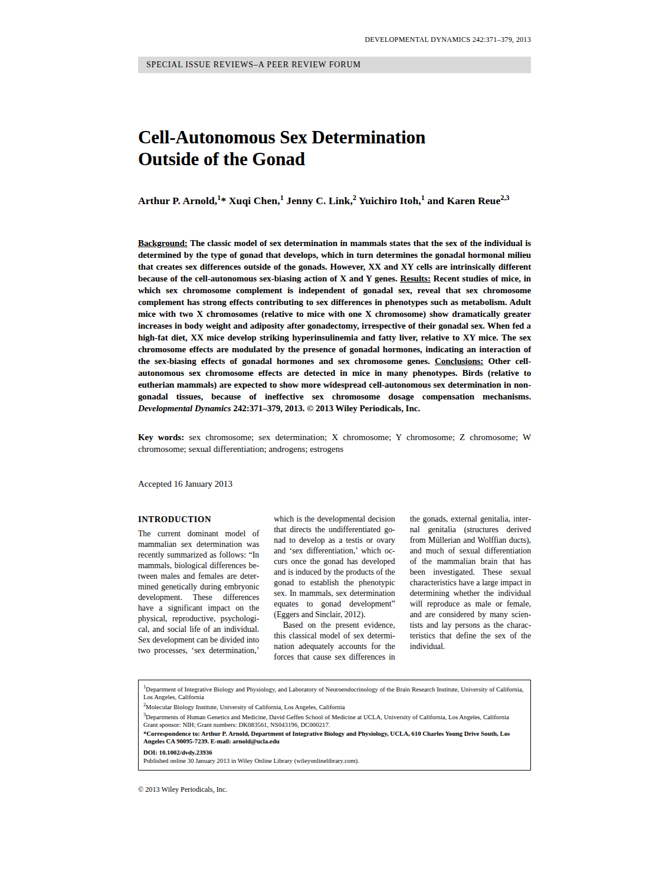DEVELOPMENTAL DYNAMICS 242:371–379, 2013
SPECIAL ISSUE REVIEWS–A PEER REVIEW FORUM
Cell-Autonomous Sex Determination
Outside of the Gonad
Arthur P. Arnold,1* Xuqi Chen,1 Jenny C. Link,2 Yuichiro Itoh,1 and Karen Reue2,3
Background: The classic model of sex determination in mammals states that the sex of the individual is determined by the type of gonad that develops, which in turn determines the gonadal hormonal milieu that creates sex differences outside of the gonads. However, XX and XY cells are intrinsically different because of the cell-autonomous sex-biasing action of X and Y genes. Results: Recent studies of mice, in which sex chromosome complement is independent of gonadal sex, reveal that sex chromosome complement has strong effects contributing to sex differences in phenotypes such as metabolism. Adult mice with two X chromosomes (relative to mice with one X chromosome) show dramatically greater increases in body weight and adiposity after gonadectomy, irrespective of their gonadal sex. When fed a high-fat diet, XX mice develop striking hyperinsulinemia and fatty liver, relative to XY mice. The sex chromosome effects are modulated by the presence of gonadal hormones, indicating an interaction of the sex-biasing effects of gonadal hormones and sex chromosome genes. Conclusions: Other cell-autonomous sex chromosome effects are detected in mice in many phenotypes. Birds (relative to eutherian mammals) are expected to show more widespread cell-autonomous sex determination in non-gonadal tissues, because of ineffective sex chromosome dosage compensation mechanisms. Developmental Dynamics 242:371–379, 2013. © 2013 Wiley Periodicals, Inc.
Key words: sex chromosome; sex determination; X chromosome; Y chromosome; Z chromosome; W chromosome; sexual differentiation; androgens; estrogens
Accepted 16 January 2013
INTRODUCTION
The current dominant model of mammalian sex determination was recently summarized as follows: “In mammals, biological differences between males and females are determined genetically during embryonic development. These differences have a significant impact on the physical, reproductive, psychological, and social life of an individual. Sex development can be divided into two processes, ‘sex determination,’ which is the developmental decision that directs the undifferentiated gonad to develop as a testis or ovary and ‘sex differentiation,’ which occurs once the gonad has developed and is induced by the products of the gonad to establish the phenotypic sex. In mammals, sex determination equates to gonad development” (Eggers and Sinclair, 2012).
Based on the present evidence, this classical model of sex determination adequately accounts for the forces that cause sex differences in the gonads, external genitalia, internal genitalia (structures derived from Müllerian and Wolffian ducts), and much of sexual differentiation of the mammalian brain that has been investigated. These sexual characteristics have a large impact in determining whether the individual will reproduce as male or female, and are considered by many scientists and lay persons as the characteristics that define the sex of the individual.
1Department of Integrative Biology and Physiology, and Laboratory of Neuroendocrinology of the Brain Research Institute, University of California, Los Angeles, California
2Molecular Biology Institute, University of California, Los Angeles, California
3Departments of Human Genetics and Medicine, David Geffen School of Medicine at UCLA, University of California, Los Angeles, California
Grant sponsor: NIH; Grant numbers: DK083561, NS043196, DC000217.
*Correspondence to: Arthur P. Arnold, Department of Integrative Biology and Physiology, UCLA, 610 Charles Young Drive South, Los Angeles CA 90095-7239. E-mail: arnold@ucla.edu
DOI: 10.1002/dvdy.23936
Published online 30 January 2013 in Wiley Online Library (wileyonlinelibrary.com).
© 2013 Wiley Periodicals, Inc.